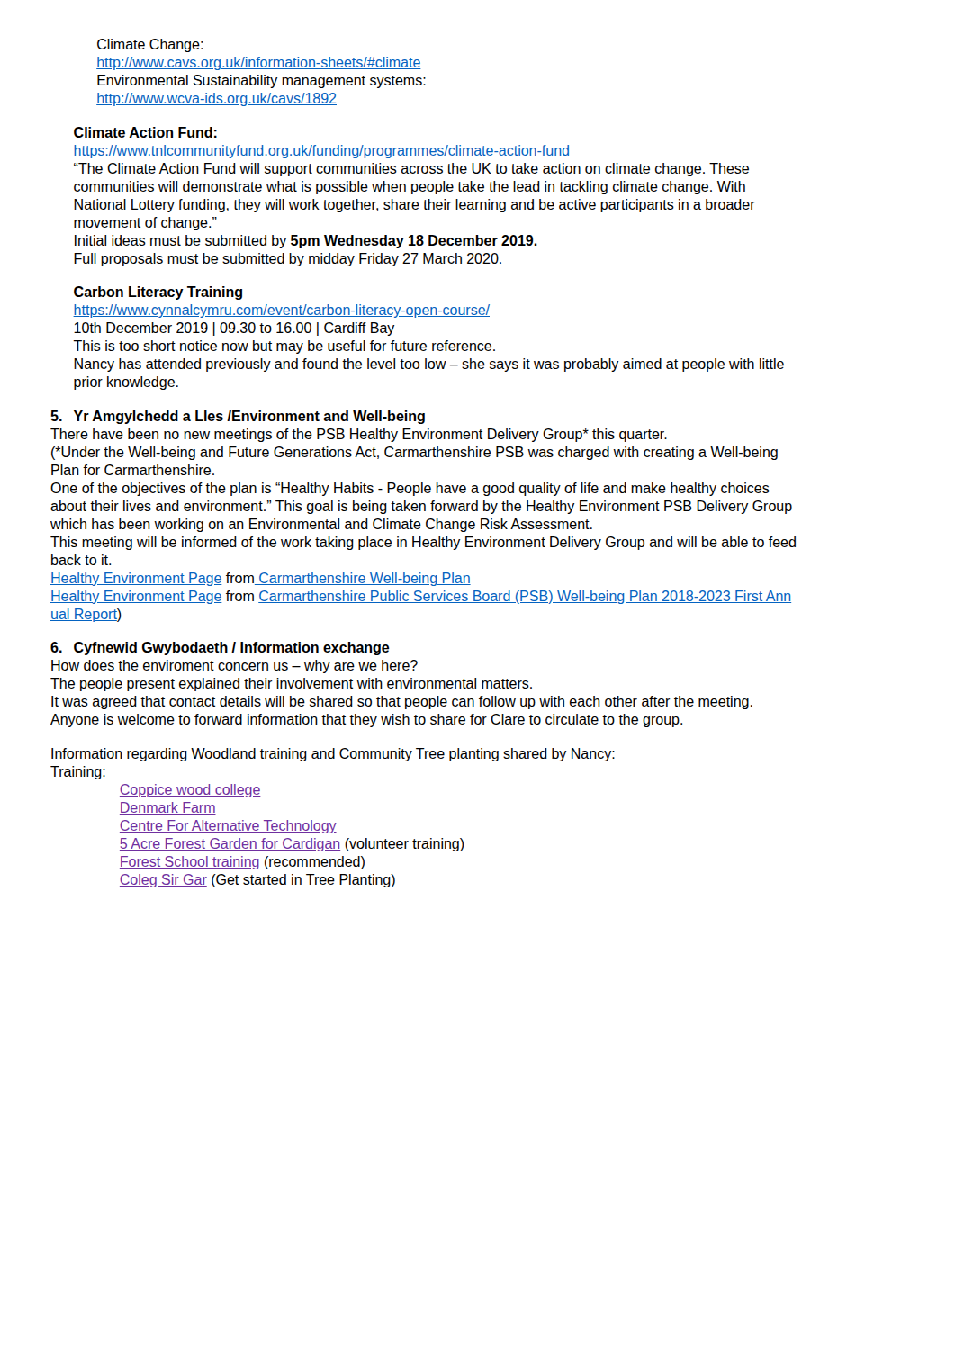Climate Change:
http://www.cavs.org.uk/information-sheets/#climate
Environmental Sustainability management systems:
http://www.wcva-ids.org.uk/cavs/1892
Climate Action Fund:
https://www.tnlcommunityfund.org.uk/funding/programmes/climate-action-fund
“The Climate Action Fund will support communities across the UK to take action on climate change. These communities will demonstrate what is possible when people take the lead in tackling climate change. With National Lottery funding, they will work together, share their learning and be active participants in a broader movement of change.”
Initial ideas must be submitted by 5pm Wednesday 18 December 2019.
Full proposals must be submitted by midday Friday 27 March 2020.
Carbon Literacy Training
https://www.cynnalcymru.com/event/carbon-literacy-open-course/
10th December 2019 | 09.30 to 16.00 | Cardiff Bay
This is too short notice now but may be useful for future reference.
Nancy has attended previously and found the level too low – she says it was probably aimed at people with little prior knowledge.
5. Yr Amgylchedd a Lles /Environment and Well-being
There have been no new meetings of the PSB Healthy Environment Delivery Group* this quarter.
(*Under the Well-being and Future Generations Act, Carmarthenshire PSB was charged with creating a Well-being Plan for Carmarthenshire.
One of the objectives of the plan is “Healthy Habits - People have a good quality of life and make healthy choices about their lives and environment.” This goal is being taken forward by the Healthy Environment PSB Delivery Group which has been working on an Environmental and Climate Change Risk Assessment.
This meeting will be informed of the work taking place in Healthy Environment Delivery Group and will be able to feed back to it.
Healthy Environment Page from Carmarthenshire Well-being Plan
Healthy Environment Page from Carmarthenshire Public Services Board (PSB) Well-being Plan 2018-2023 First Annual Report)
6. Cyfnewid Gwybodaeth / Information exchange
How does the enviroment concern us – why are we here?
The people present explained their involvement with environmental matters.
It was agreed that contact details will be shared so that people can follow up with each other after the meeting.
Anyone is welcome to forward information that they wish to share for Clare to circulate to the group.
Information regarding Woodland training and Community Tree planting shared by Nancy:
Training:
Coppice wood college
Denmark Farm
Centre For Alternative Technology
5 Acre Forest Garden for Cardigan (volunteer training)
Forest School training (recommended)
Coleg Sir Gar (Get started in Tree Planting)